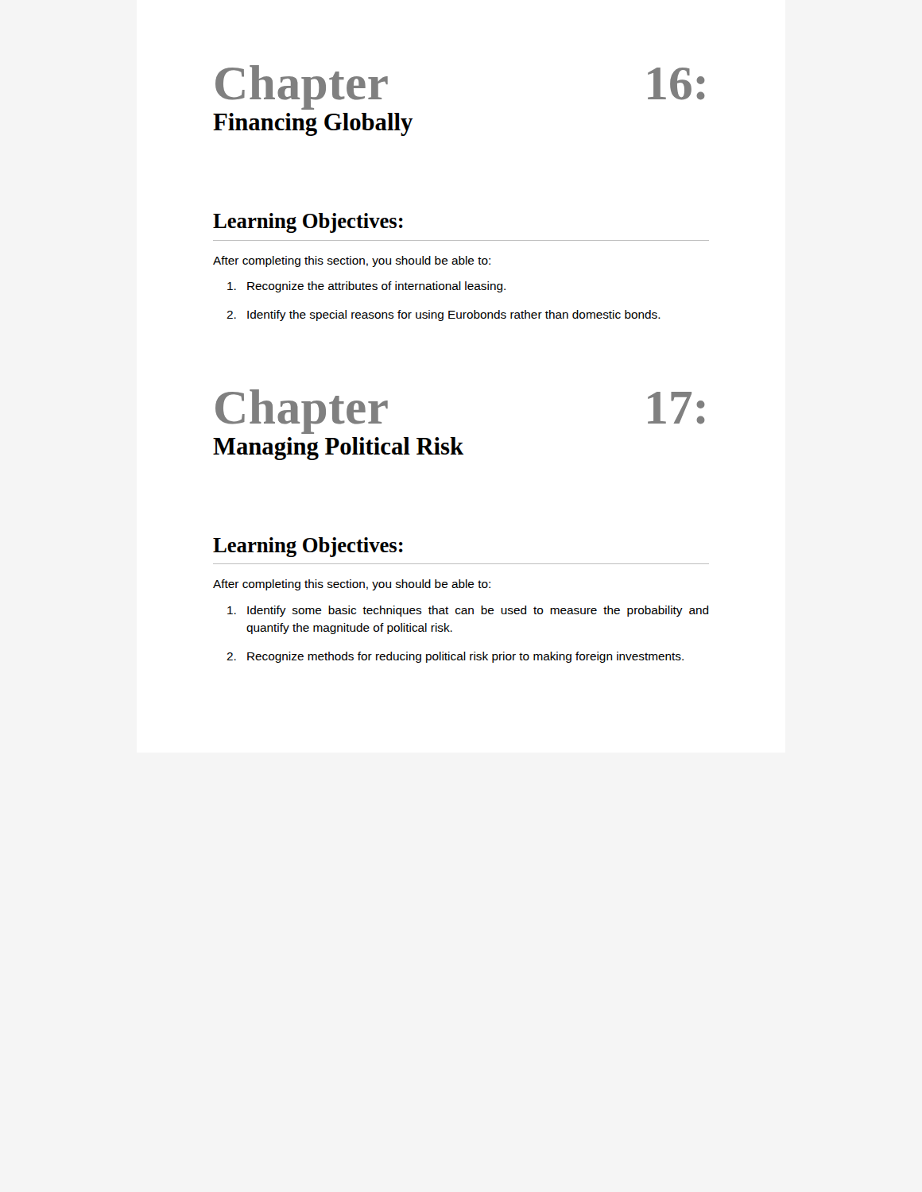Chapter 16:
Financing Globally
Learning Objectives:
After completing this section, you should be able to:
Recognize the attributes of international leasing.
Identify the special reasons for using Eurobonds rather than domestic bonds.
Chapter 17:
Managing Political Risk
Learning Objectives:
After completing this section, you should be able to:
Identify some basic techniques that can be used to measure the probability and quantify the magnitude of political risk.
Recognize methods for reducing political risk prior to making foreign investments.